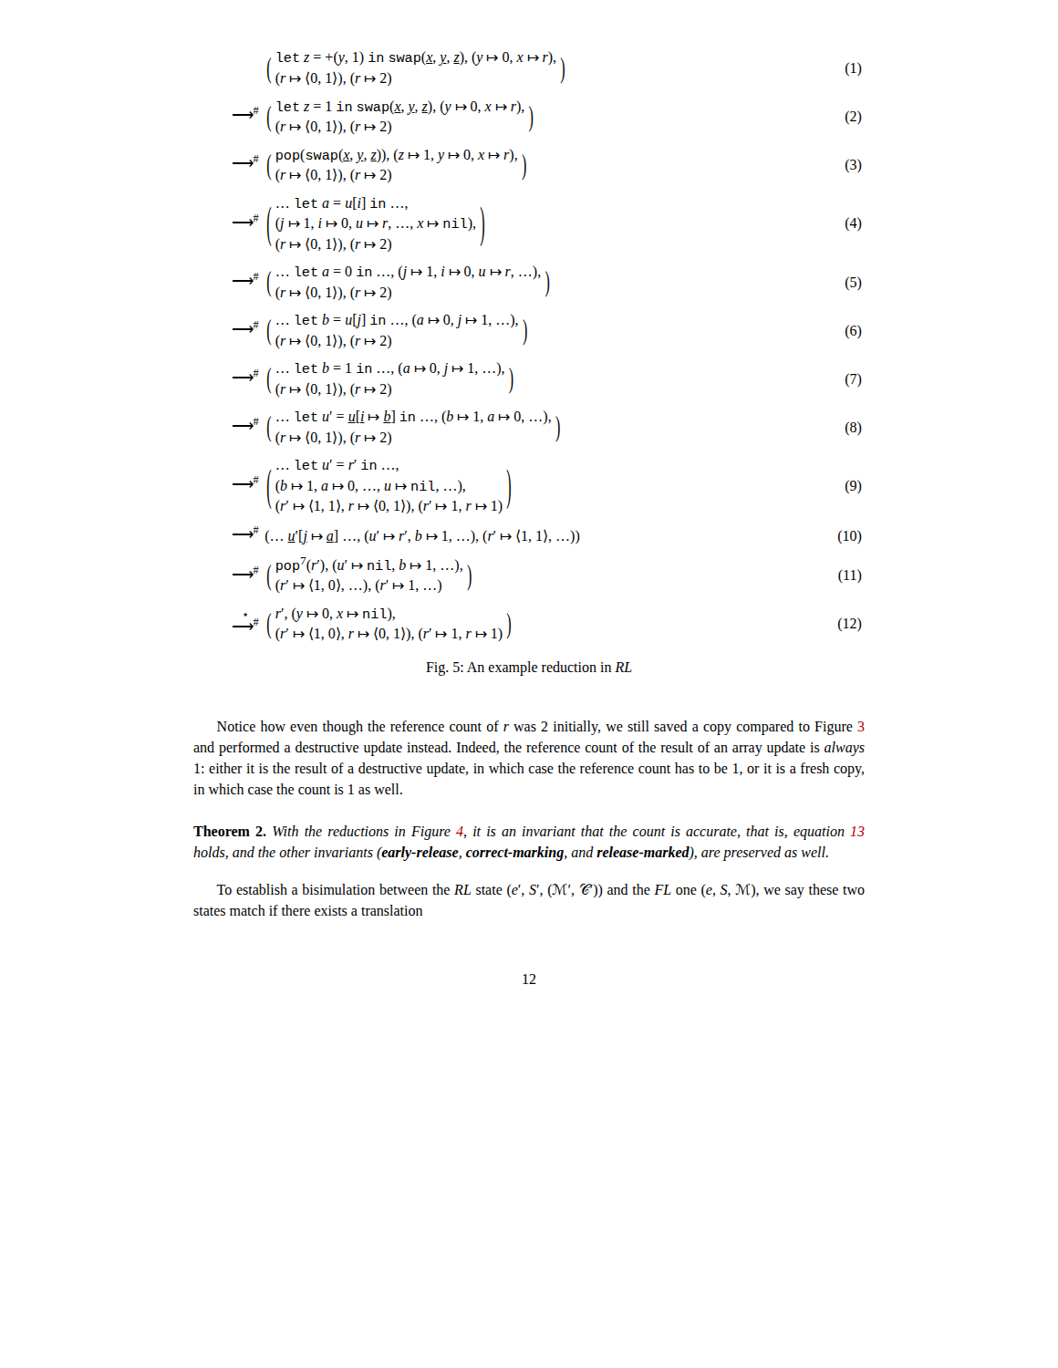| | ( let z = +( y , 1) in swap ( x , y , z ), ( y 0, x r ), ( r ⟨0, 1⟩), ( r 2) ) | (1) |
| ⟶ # | ( let z = 1 in swap ( x , y , z ), ( y 0, x r ), ( r ⟨0, 1⟩), ( r 2) ) | (2) |
| ⟶ # | ( pop ( swap ( x , y , z )), ( z 1, y 0, x r ), ( r ⟨0, 1⟩), ( r 2) ) | (3) |
| ⟶ # | ( … let a = u [ i ] in …, ( j 1, i 0, u r , …, x nil ), ( r ⟨0, 1⟩), ( r 2) ) | (4) |
| ⟶ # | ( … let a = 0 in …, ( j 1, i 0, u r , …), ( r ⟨0, 1⟩), ( r 2) ) | (5) |
| ⟶ # | ( … let b = u [ j ] in …, ( a 0, j 1, …), ( r ⟨0, 1⟩), ( r 2) ) | (6) |
| ⟶ # | ( … let b = 1 in …, ( a 0, j 1, …), ( r ⟨0, 1⟩), ( r 2) ) | (7) |
| ⟶ # | ( … let u ′ = u [ i b ] in …, ( b 1, a 0, …), ( r ⟨0, 1⟩), ( r 2) ) | (8) |
| ⟶ # | ( … let u ′ = r ′ in …, ( b 1, a 0, …, u nil , …), ( r ′ ⟨1, 1⟩, r ⟨0, 1⟩), ( r ′ 1, r 1) ) | (9) |
| ⟶ # | (… u ′[ j a ] …, ( u ′ r ′, b 1, …), ( r ′ ⟨1, 1⟩, …)) | (10) |
| ⟶ # | ( pop 7 ( r ′), ( u ′ nil , b 1, …), ( r ′ ⟨1, 0⟩, …), ( r ′ 1, …) ) | (11) |
| ⋆ ⟶ # | ( r ′, ( y 0, x nil ), ( r ′ ⟨1, 0⟩, r ⟨0, 1⟩), ( r ′ 1, r 1) ) | (12) |
Fig. 5: An example reduction in RL
Notice how even though the reference count of r was 2 initially, we still saved a copy compared to Figure 3 and performed a destructive update instead. Indeed, the reference count of the result of an array update is always 1: either it is the result of a destructive update, in which case the reference count has to be 1, or it is a fresh copy, in which case the count is 1 as well.
Theorem 2. With the reductions in Figure 4, it is an invariant that the count is accurate, that is, equation 13 holds, and the other invariants (early-release, correct-marking, and release-marked), are preserved as well.
To establish a bisimulation between the RL state (e′, S′, (ℳ′, 𝒞′)) and the FL one (e, S, ℳ), we say these two states match if there exists a translation
12